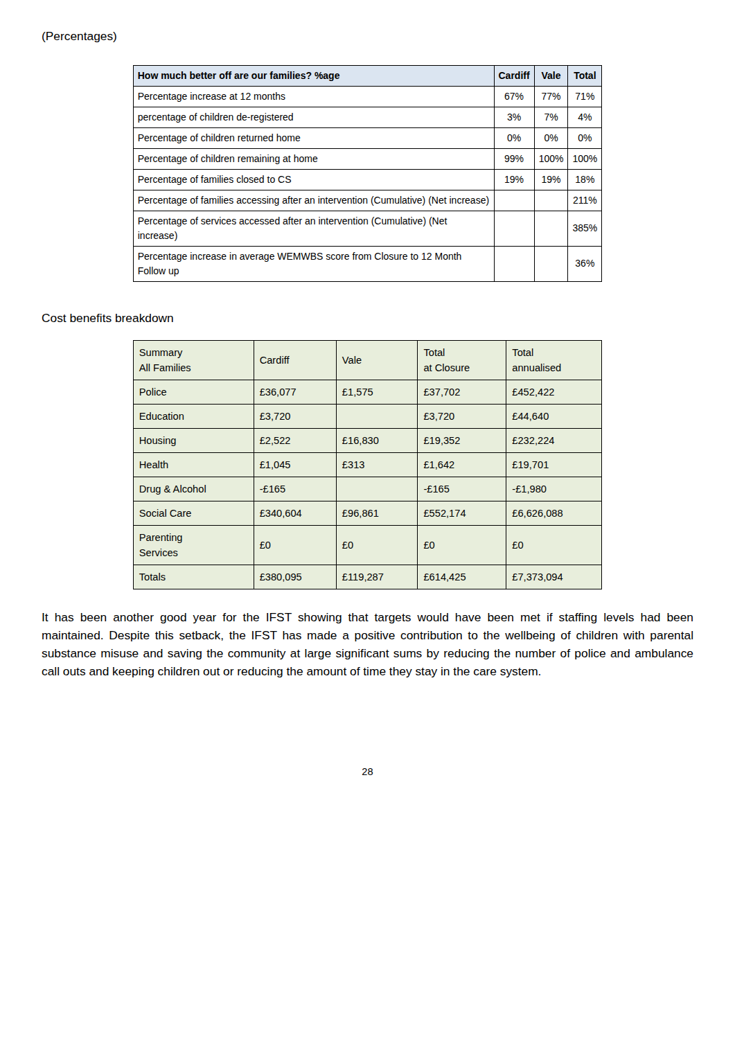(Percentages)
| How much better off are our families? %age | Cardiff | Vale | Total |
| --- | --- | --- | --- |
| Percentage increase at 12 months | 67% | 77% | 71% |
| percentage of children de-registered | 3% | 7% | 4% |
| Percentage of children returned home | 0% | 0% | 0% |
| Percentage of children remaining at home | 99% | 100% | 100% |
| Percentage of families closed to CS | 19% | 19% | 18% |
| Percentage of families accessing after an intervention (Cumulative) (Net increase) | | | 211% |
| Percentage of services accessed after an intervention (Cumulative) (Net increase) | | | 385% |
| Percentage increase in average WEMWBS score from Closure to 12 Month Follow up | | | 36% |
Cost benefits breakdown
| Summary All Families | Cardiff | Vale | Total at Closure | Total annualised |
| --- | --- | --- | --- | --- |
| Police | £36,077 | £1,575 | £37,702 | £452,422 |
| Education | £3,720 | | £3,720 | £44,640 |
| Housing | £2,522 | £16,830 | £19,352 | £232,224 |
| Health | £1,045 | £313 | £1,642 | £19,701 |
| Drug & Alcohol | -£165 | | -£165 | -£1,980 |
| Social Care | £340,604 | £96,861 | £552,174 | £6,626,088 |
| Parenting Services | £0 | £0 | £0 | £0 |
| Totals | £380,095 | £119,287 | £614,425 | £7,373,094 |
It has been another good year for the IFST showing that targets would have been met if staffing levels had been maintained. Despite this setback, the IFST has made a positive contribution to the wellbeing of children with parental substance misuse and saving the community at large significant sums by reducing the number of police and ambulance call outs and keeping children out or reducing the amount of time they stay in the care system.
28